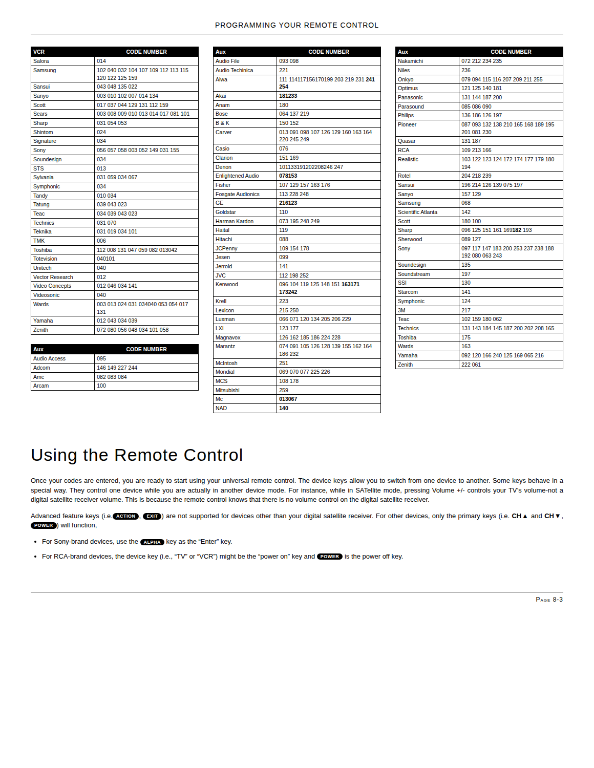PROGRAMMING YOUR REMOTE CONTROL
| VCR | CODE NUMBER |
| --- | --- |
| Salora | 014 |
| Samsung | 102 040 032 104 107 109 112 113 115 120 122 125 159 |
| Sansui | 043 048 135 022 |
| Sanyo | 003 010 102 007 014 134 |
| Scott | 017 037 044 129 131 112 159 |
| Sears | 003 008 009 010 013 014 017 081 101 |
| Sharp | 031 054 053 |
| Shintom | 024 |
| Signature | 034 |
| Sony | 056 057 058 003 052 149 031 155 |
| Soundesign | 034 |
| STS | 013 |
| Sylvania | 031 059 034 067 |
| Symphonic | 034 |
| Tandy | 010 034 |
| Tatung | 039 043 023 |
| Teac | 034 039 043 023 |
| Technics | 031 070 |
| Teknika | 031 019 034 101 |
| TMK | 006 |
| Toshiba | 112 008 131 047 059 082 013042 |
| Totevision | 040101 |
| Unitech | 040 |
| Vector Research | 012 |
| Video Concepts | 012 046 034 141 |
| Videosonic | 040 |
| Wards | 003 013 024 031 034040 053 054 017 131 |
| Yamaha | 012 043 034 039 |
| Zenith | 072 080 056 048 034 101 058 |
| Aux | CODE NUMBER |
| --- | --- |
| Audio Access | 095 |
| Adcom | 146 149 227 244 |
| Amc | 082 083 084 |
| Arcam | 100 |
| Aux | CODE NUMBER |
| --- | --- |
| Audio File | 093 098 |
| Audio Techinica | 221 |
| Aiwa | 111 114117156170199 203 219 231 241 254 |
| Akai | 181233 |
| Anam | 180 |
| Bose | 064 137 219 |
| B & K | 150 152 |
| Carver | 013 091 098 107 126 129 160 163 164 220 245 249 |
| Casio | 076 |
| Clarion | 151 169 |
| Denon | 101133191202208246 247 |
| Enlightened Audio | 078153 |
| Fisher | 107 129 157 163 176 |
| Fosgate Audionics | 113 228 248 |
| GE | 216123 |
| Goldstar | 110 |
| Harman Kardon | 073 195 248 249 |
| Haital | 119 |
| Hitachi | 088 |
| JCPenny | 109 154 178 |
| Jesen | 099 |
| Jerrold | 141 |
| JVC | 112 198 252 |
| Kenwood | 096 104 119 125 148 151 163171 173242 |
| Krell | 223 |
| Lexicon | 215 250 |
| Luxman | 066 071 120 134 205 206 229 |
| LXI | 123 177 |
| Magnavox | 126 162 185 186 224 228 |
| Marantz | 074 091 105 126 128 139 155 162 164 186 232 |
| McIntosh | 251 |
| Mondial | 069 070 077 225 226 |
| MCS | 108 178 |
| Mitsubishi | 259 |
| Mc | 013067 |
| NAD | 140 |
| Aux | CODE NUMBER |
| --- | --- |
| Nakamichi | 072 212 234 235 |
| Niles | 236 |
| Onkyo | 079 094 115 116 207 209 211 255 |
| Optimus | 121 125 140 181 |
| Panasonic | 131 144 187 200 |
| Parasound | 085 086 090 |
| Philips | 136 186 126 197 |
| Pioneer | 087 093 132 138 210 165 168 189 195 201 081 230 |
| Quasar | 131 187 |
| RCA | 109 213 166 |
| Realistic | 103 122 123 124 172 174 177 179 180 194 |
| Rotel | 204 218 239 |
| Sansui | 196 214 126 139 075 197 |
| Sanyo | 157 129 |
| Samsung | 068 |
| Scientific Atlanta | 142 |
| Scott | 180 100 |
| Sharp | 096 125 151 161 169 182 193 |
| Sherwood | 089 127 |
| Sony | 097 117 147 183 200 253 237 238 188 192 080 063 243 |
| Soundesign | 135 |
| Soundstream | 197 |
| SSI | 130 |
| Starcom | 141 |
| Symphonic | 124 |
| 3M | 217 |
| Teac | 102 159 180 062 |
| Technics | 131 143 184 145 187 200 202 208 165 |
| Toshiba | 175 |
| Wards | 163 |
| Yamaha | 092 120 166 240 125 169 065 216 |
| Zenith | 222 061 |
Using the Remote Control
Once your codes are entered, you are ready to start using your universal remote control. The device keys allow you to switch from one device to another. Some keys behave in a special way. They control one device while you are actually in another device mode. For instance, while in SATellite mode, pressing Volume +/- controls your TV’s volume-not a digital satellite receiver volume. This is because the remote control knows that there is no volume control on the digital satellite receiver.
Advanced feature keys (i.e.ACTION, EXIT) are not supported for devices other than your digital satellite receiver. For other devices, only the primary keys (i.e. CH▲ and CH▼, POWER) will function,
For Sony-brand devices, use the ALPHA key as the “Enter” key.
For RCA-brand devices, the device key (i.e., “TV” or “VCR”) might be the “power on” key and POWER is the power off key.
Page 8-3